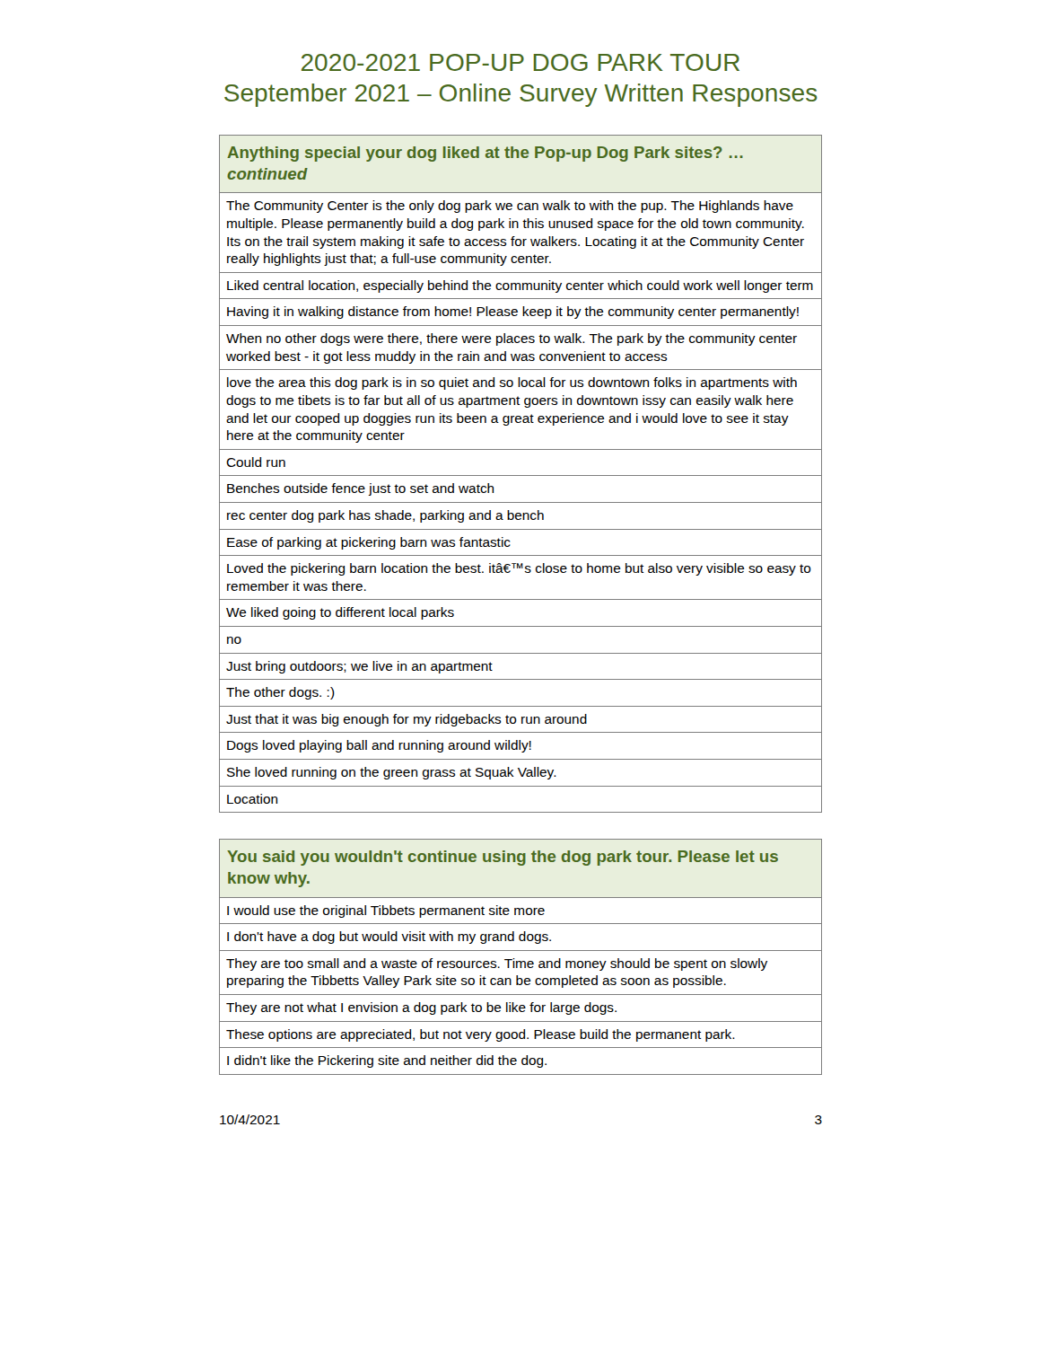2020-2021 POP-UP DOG PARK TOUR September 2021 – Online Survey Written Responses
| Anything special your dog liked at the Pop-up Dog Park sites? … continued |
| --- |
| The Community Center is the only dog park we can walk to with the pup. The Highlands have multiple. Please permanently build a dog park in this unused space for the old town community. Its on the trail system making it safe to access for walkers. Locating it at the Community Center really highlights just that; a full-use community center. |
| Liked central location, especially behind the community center which could work well longer term |
| Having it in walking distance from home! Please keep it by the community center permanently! |
| When no other dogs were there, there were places to walk. The park by the community center worked best - it got less muddy in the rain and was convenient to access |
| love the area this dog park is in so quiet and so local for us downtown folks in apartments with dogs to me tibets is to far but all of us apartment goers in downtown issy can easily walk here and let our cooped up doggies run its been a great experience and i would love to see it stay here at the community center |
| Could run |
| Benches outside fence just to set and watch |
| rec center dog park has shade, parking and a bench |
| Ease of parking at pickering barn was fantastic |
| Loved the pickering barn location the best. itâ€™s close to home but also very visible so easy to remember it was there. |
| We liked going to different local parks |
| no |
| Just bring outdoors; we live in an apartment |
| The other dogs. :) |
| Just that it was big enough for my ridgebacks to run around |
| Dogs loved playing ball and running around wildly! |
| She loved running on the green grass at Squak Valley. |
| Location |
| You said you wouldn't continue using the dog park tour. Please let us know why. |
| --- |
| I would use the original Tibbets permanent site more |
| I don't have a dog but would visit with my grand dogs. |
| They are too small and a waste of resources. Time and money should be spent on slowly preparing the Tibbetts Valley Park site so it can be completed as soon as possible. |
| They are not what I envision a dog park to be like for large dogs. |
| These options are appreciated, but not very good. Please build the permanent park. |
| I didn't like the Pickering site and neither did the dog. |
10/4/2021 3